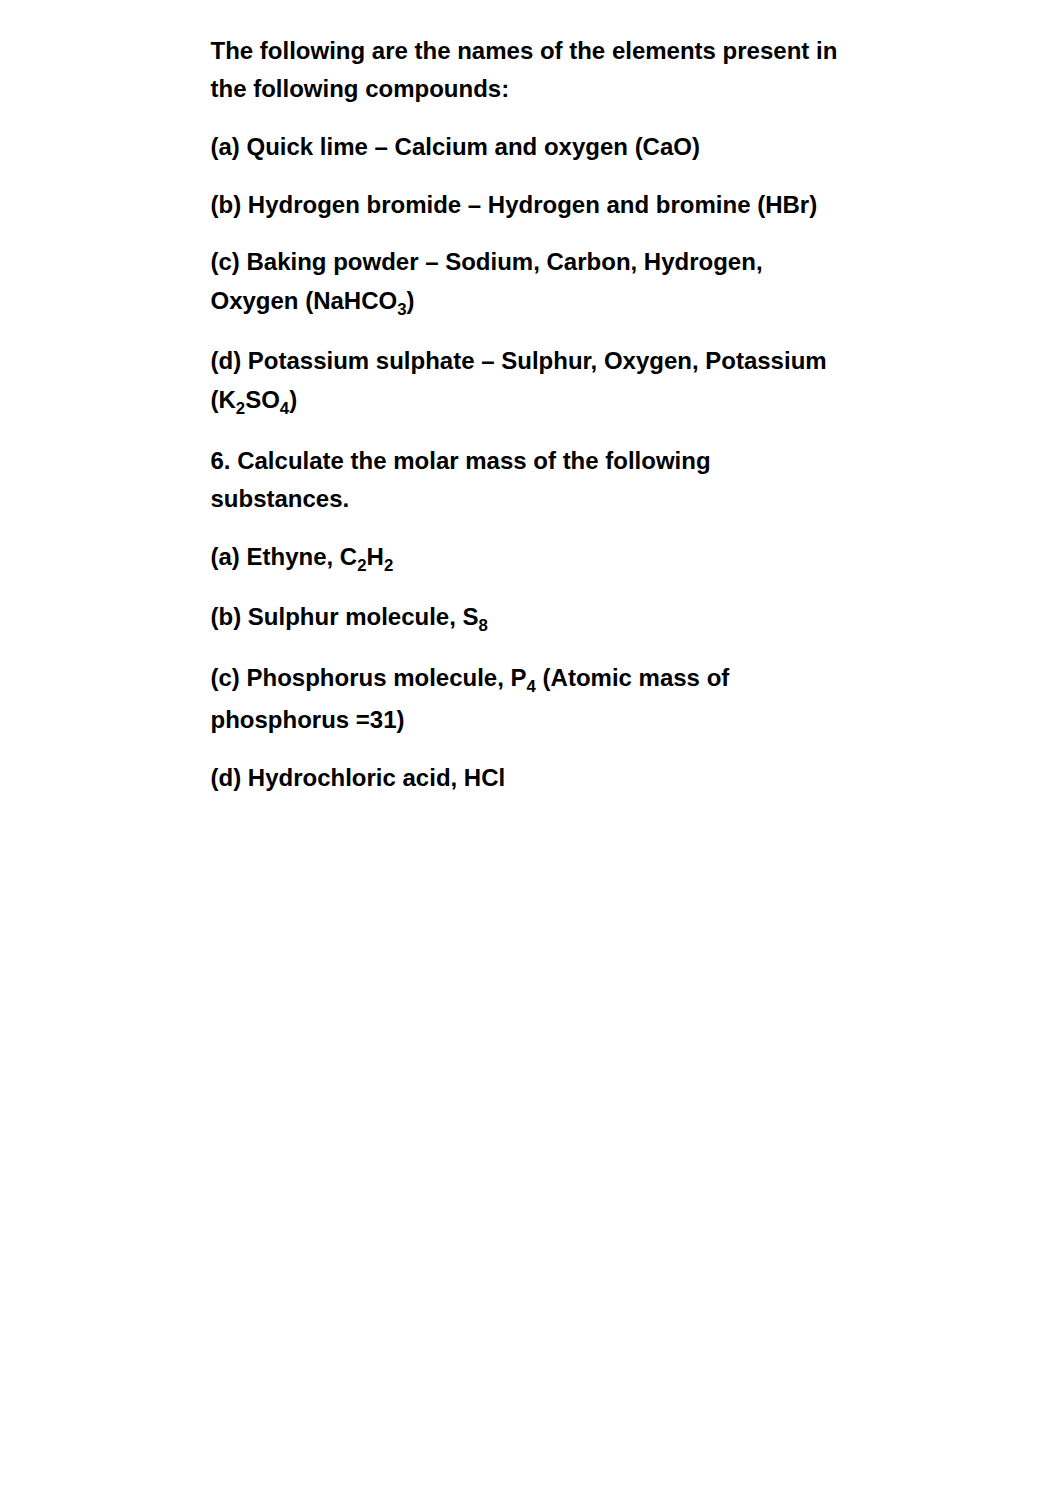The following are the names of the elements present in the following compounds:
(a) Quick lime – Calcium and oxygen (CaO)
(b) Hydrogen bromide – Hydrogen and bromine (HBr)
(c) Baking powder – Sodium, Carbon, Hydrogen, Oxygen (NaHCO3)
(d) Potassium sulphate – Sulphur, Oxygen, Potassium (K2SO4)
6. Calculate the molar mass of the following substances.
(a) Ethyne, C2H2
(b) Sulphur molecule, S8
(c) Phosphorus molecule, P4 (Atomic mass of phosphorus =31)
(d) Hydrochloric acid, HCl